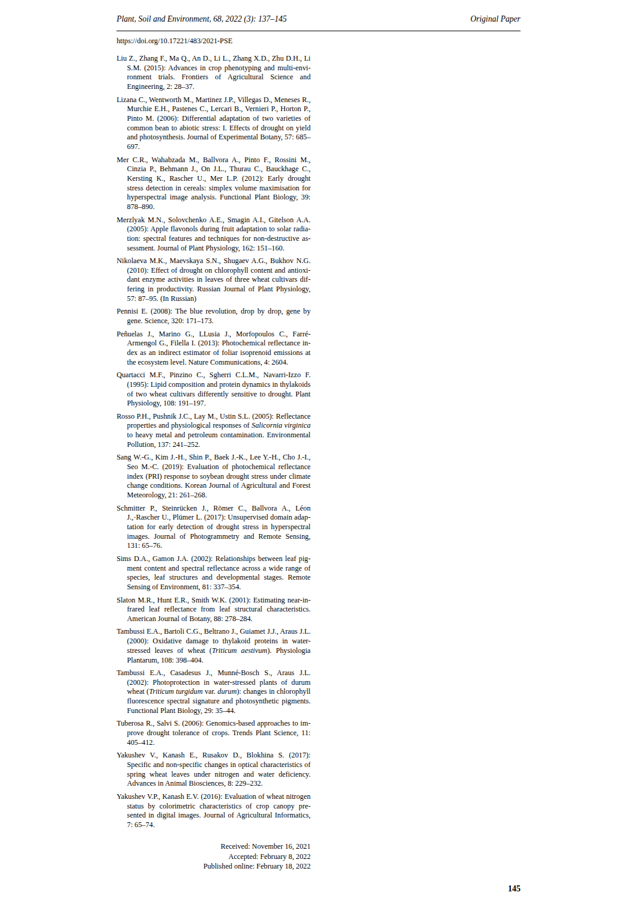Plant, Soil and Environment, 68, 2022 (3): 137–145
Original Paper
https://doi.org/10.17221/483/2021-PSE
Liu Z., Zhang F., Ma Q., An D., Li L., Zhang X.D., Zhu D.H., Li S.M. (2015): Advances in crop phenotyping and multi-environment trials. Frontiers of Agricultural Science and Engineering, 2: 28–37.
Lizana C., Wentworth M., Martinez J.P., Villegas D., Meneses R., Murchie E.H., Pastenes C., Lercari B., Vernieri P., Horton P., Pinto M. (2006): Differential adaptation of two varieties of common bean to abiotic stress: I. Effects of drought on yield and photosynthesis. Journal of Experimental Botany, 57: 685–697.
Mer C.R., Wahabzada M., Ballvora A., Pinto F., Rossini M., Cinzia P., Behmann J., On J.L., Thurau C., Bauckhage C., Kersting K., Rascher U., Mer L.P. (2012): Early drought stress detection in cereals: simplex volume maximisation for hyperspectral image analysis. Functional Plant Biology, 39: 878–890.
Merzlyak M.N., Solovchenko A.E., Smagin A.I., Gitelson A.A. (2005): Apple flavonols during fruit adaptation to solar radiation: spectral features and techniques for non-destructive assessment. Journal of Plant Physiology, 162: 151–160.
Nikolaeva M.K., Maevskaya S.N., Shugaev A.G., Bukhov N.G. (2010): Effect of drought on chlorophyll content and antioxidant enzyme activities in leaves of three wheat cultivars differing in productivity. Russian Journal of Plant Physiology, 57: 87–95. (In Russian)
Pennisi E. (2008): The blue revolution, drop by drop, gene by gene. Science, 320: 171–173.
Peñuelas J., Marino G., LLusia J., Morfopoulos C., Farré-Armengol G., Filella I. (2013): Photochemical reflectance index as an indirect estimator of foliar isoprenoid emissions at the ecosystem level. Nature Communications, 4: 2604.
Quartacci M.F., Pinzino C., Sgherri C.L.M., Navarri-Izzo F. (1995): Lipid composition and protein dynamics in thylakoids of two wheat cultivars differently sensitive to drought. Plant Physiology, 108: 191–197.
Rosso P.H., Pushnik J.C., Lay M., Ustin S.L. (2005): Reflectance properties and physiological responses of Salicornia virginica to heavy metal and petroleum contamination. Environmental Pollution, 137: 241–252.
Sang W.-G., Kim J.-H., Shin P., Baek J.-K., Lee Y.-H., Cho J.-I., Seo M.-C. (2019): Evaluation of photochemical reflectance index (PRI) response to soybean drought stress under climate change conditions. Korean Journal of Agricultural and Forest Meteorology, 21: 261–268.
Schmitter P., Steinrücken J., Römer C., Ballvora A., Léon J.,·Rascher U., Plümer L. (2017): Unsupervised domain adaptation for early detection of drought stress in hyperspectral images. Journal of Photogrammetry and Remote Sensing, 131: 65–76.
Sims D.A., Gamon J.A. (2002): Relationships between leaf pigment content and spectral reflectance across a wide range of species, leaf structures and developmental stages. Remote Sensing of Environment, 81: 337–354.
Slaton M.R., Hunt E.R., Smith W.K. (2001): Estimating near-infrared leaf reflectance from leaf structural characteristics. American Journal of Botany, 88: 278–284.
Tambussi E.A., Bartoli C.G., Beltrano J., Guiamet J.J., Araus J.L. (2000): Oxidative damage to thylakoid proteins in water-stressed leaves of wheat (Triticum aestivum). Physiologia Plantarum, 108: 398–404.
Tambussi E.A., Casadesus J., Munné-Bosch S., Araus J.L. (2002): Photoprotection in water-stressed plants of durum wheat (Triticum turgidum var. durum): changes in chlorophyll fluorescence spectral signature and photosynthetic pigments. Functional Plant Biology, 29: 35–44.
Tuberosa R., Salvi S. (2006): Genomics-based approaches to improve drought tolerance of crops. Trends Plant Science, 11: 405–412.
Yakushev V., Kanash E., Rusakov D., Blokhina S. (2017): Specific and non-specific changes in optical characteristics of spring wheat leaves under nitrogen and water deficiency. Advances in Animal Biosciences, 8: 229–232.
Yakushev V.P., Kanash E.V. (2016): Evaluation of wheat nitrogen status by colorimetric characteristics of crop canopy presented in digital images. Journal of Agricultural Informatics, 7: 65–74.
Received: November 16, 2021
Accepted: February 8, 2022
Published online: February 18, 2022
145